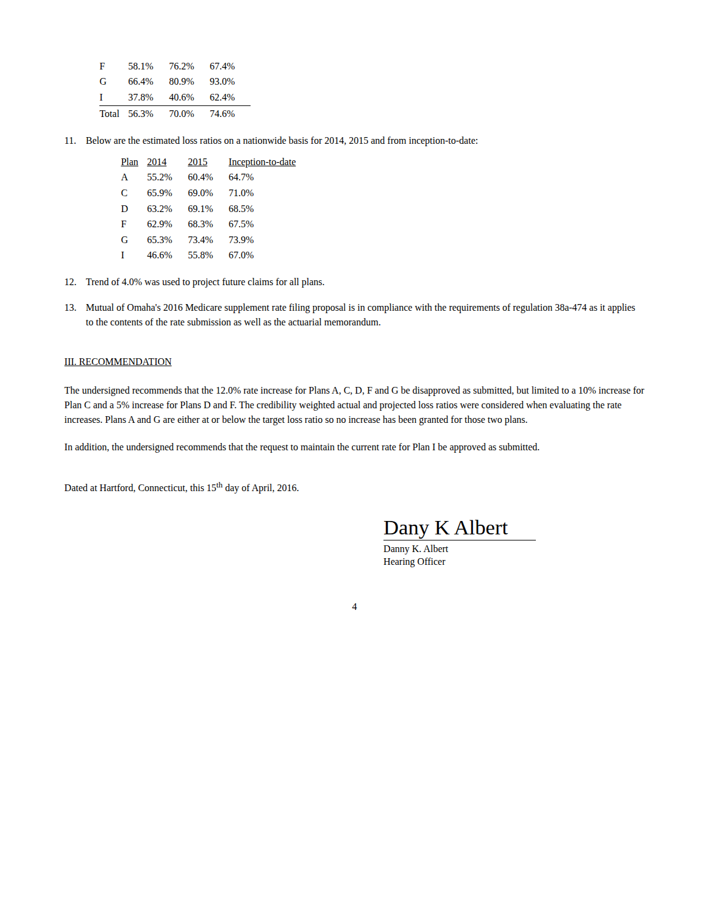| F | 58.1% | 76.2% | 67.4% |
| G | 66.4% | 80.9% | 93.0% |
| I | 37.8% | 40.6% | 62.4% |
| Total | 56.3% | 70.0% | 74.6% |
11. Below are the estimated loss ratios on a nationwide basis for 2014, 2015 and from inception-to-date:
| Plan | 2014 | 2015 | Inception-to-date |
| --- | --- | --- | --- |
| A | 55.2% | 60.4% | 64.7% |
| C | 65.9% | 69.0% | 71.0% |
| D | 63.2% | 69.1% | 68.5% |
| F | 62.9% | 68.3% | 67.5% |
| G | 65.3% | 73.4% | 73.9% |
| I | 46.6% | 55.8% | 67.0% |
12. Trend of 4.0% was used to project future claims for all plans.
13. Mutual of Omaha's 2016 Medicare supplement rate filing proposal is in compliance with the requirements of regulation 38a-474 as it applies to the contents of the rate submission as well as the actuarial memorandum.
III. RECOMMENDATION
The undersigned recommends that the 12.0% rate increase for Plans A, C, D, F and G be disapproved as submitted, but limited to a 10% increase for Plan C and a 5% increase for Plans D and F. The credibility weighted actual and projected loss ratios were considered when evaluating the rate increases. Plans A and G are either at or below the target loss ratio so no increase has been granted for those two plans.
In addition, the undersigned recommends that the request to maintain the current rate for Plan I be approved as submitted.
Dated at Hartford, Connecticut, this 15th day of April, 2016.
Dany K Albert
Danny K. Albert
Hearing Officer
4